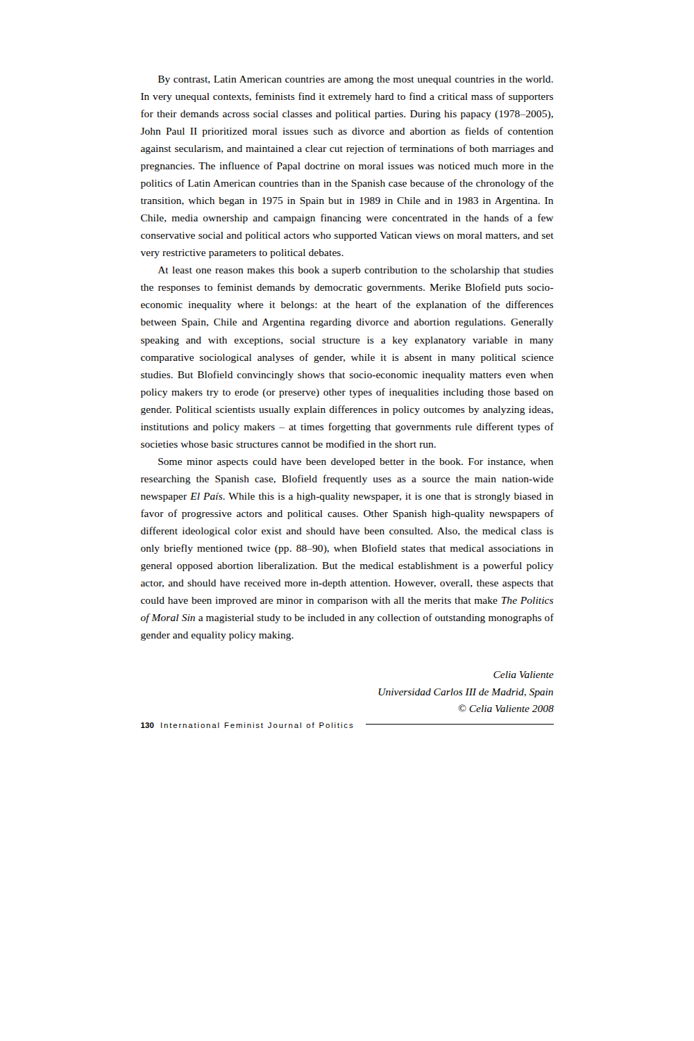By contrast, Latin American countries are among the most unequal countries in the world. In very unequal contexts, feminists find it extremely hard to find a critical mass of supporters for their demands across social classes and political parties. During his papacy (1978–2005), John Paul II prioritized moral issues such as divorce and abortion as fields of contention against secularism, and maintained a clear cut rejection of terminations of both marriages and pregnancies. The influence of Papal doctrine on moral issues was noticed much more in the politics of Latin American countries than in the Spanish case because of the chronology of the transition, which began in 1975 in Spain but in 1989 in Chile and in 1983 in Argentina. In Chile, media ownership and campaign financing were concentrated in the hands of a few conservative social and political actors who supported Vatican views on moral matters, and set very restrictive parameters to political debates.
At least one reason makes this book a superb contribution to the scholarship that studies the responses to feminist demands by democratic governments. Merike Blofield puts socio-economic inequality where it belongs: at the heart of the explanation of the differences between Spain, Chile and Argentina regarding divorce and abortion regulations. Generally speaking and with exceptions, social structure is a key explanatory variable in many comparative sociological analyses of gender, while it is absent in many political science studies. But Blofield convincingly shows that socio-economic inequality matters even when policy makers try to erode (or preserve) other types of inequalities including those based on gender. Political scientists usually explain differences in policy outcomes by analyzing ideas, institutions and policy makers – at times forgetting that governments rule different types of societies whose basic structures cannot be modified in the short run.
Some minor aspects could have been developed better in the book. For instance, when researching the Spanish case, Blofield frequently uses as a source the main nation-wide newspaper El País. While this is a high-quality newspaper, it is one that is strongly biased in favor of progressive actors and political causes. Other Spanish high-quality newspapers of different ideological color exist and should have been consulted. Also, the medical class is only briefly mentioned twice (pp. 88–90), when Blofield states that medical associations in general opposed abortion liberalization. But the medical establishment is a powerful policy actor, and should have received more in-depth attention. However, overall, these aspects that could have been improved are minor in comparison with all the merits that make The Politics of Moral Sin a magisterial study to be included in any collection of outstanding monographs of gender and equality policy making.
Celia Valiente
Universidad Carlos III de Madrid, Spain
© Celia Valiente 2008
130 International Feminist Journal of Politics